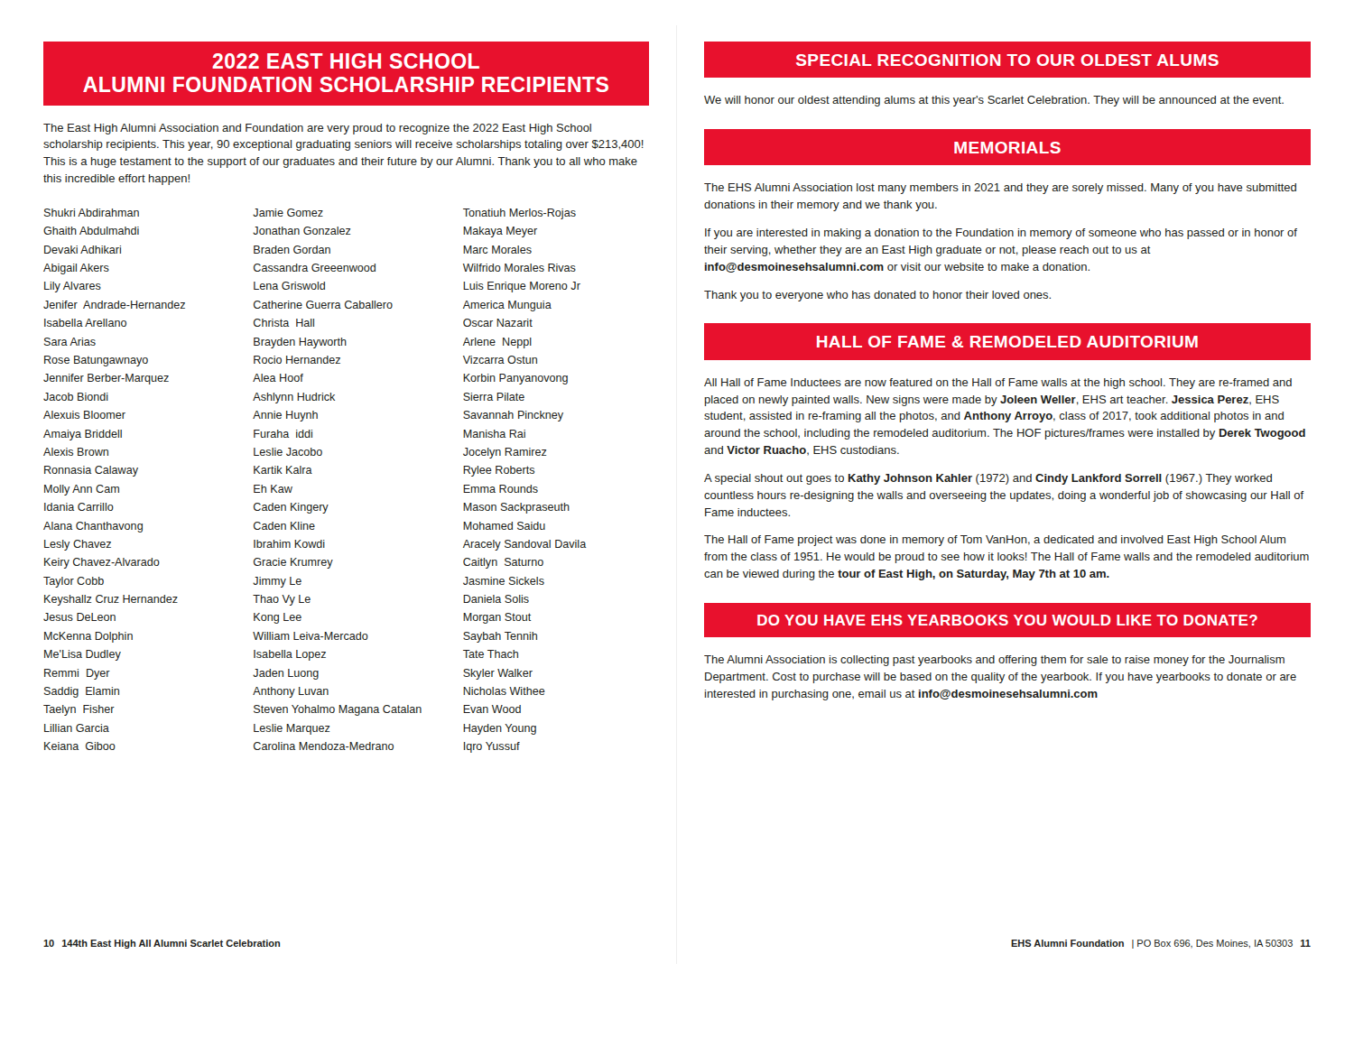2022 East High School
Alumni Foundation Scholarship Recipients
The East High Alumni Association and Foundation are very proud to recognize the 2022 East High School scholarship recipients. This year, 90 exceptional graduating seniors will receive scholarships totaling over $213,400! This is a huge testament to the support of our graduates and their future by our Alumni. Thank you to all who make this incredible effort happen!
Shukri Abdirahman Ghaith Abdulmahdi Devaki Adhikari Abigail Akers Lily Alvares Jenifer Andrade-Hernandez Isabella Arellano Sara Arias Rose Batungawnayo Jennifer Berber-Marquez Jacob Biondi Alexuis Bloomer Amaiya Briddell Alexis Brown Ronnasia Calaway Molly Ann Cam Idania Carrillo Alana Chanthavong Lesly Chavez Keiry Chavez-Alvarado Taylor Cobb Keyshallz Cruz Hernandez Jesus DeLeon McKenna Dolphin Me'Lisa Dudley Remmi Dyer Saddig Elamin Taelyn Fisher Lillian Garcia Keiana Giboo Jamie Gomez Jonathan Gonzalez Braden Gordan Cassandra Greeenwood Lena Griswold Catherine Guerra Caballero Christa Hall Brayden Hayworth Rocio Hernandez Alea Hoof Ashlynn Hudrick Annie Huynh Furaha iddi Leslie Jacobo Kartik Kalra Eh Kaw Caden Kingery Caden Kline Ibrahim Kowdi Gracie Krumrey Jimmy Le Thao Vy Le Kong Lee William Leiva-Mercado Isabella Lopez Jaden Luong Anthony Luvan Steven Yohalmo Magana Catalan Leslie Marquez Carolina Mendoza-Medrano Tonatiuh Merlos-Rojas Makaya Meyer Marc Morales Wilfrido Morales Rivas Luis Enrique Moreno Jr America Munguia Oscar Nazarit Arlene Neppl Vizcarra Ostun Korbin Panyanovong Sierra Pilate Savannah Pinckney Manisha Rai Jocelyn Ramirez Rylee Roberts Emma Rounds Mason Sackpraseuth Mohamed Saidu Aracely Sandoval Davila Caitlyn Saturno Jasmine Sickels Daniela Solis Morgan Stout Saybah Tennih Tate Thach Skyler Walker Nicholas Withee Evan Wood Hayden Young Iqro Yussuf
10 144th East High All Alumni Scarlet Celebration
Special Recognition to Our Oldest Alums
We will honor our oldest attending alums at this year's Scarlet Celebration. They will be announced at the event.
Memorials
The EHS Alumni Association lost many members in 2021 and they are sorely missed. Many of you have submitted donations in their memory and we thank you.
If you are interested in making a donation to the Foundation in memory of someone who has passed or in honor of their serving, whether they are an East High graduate or not, please reach out to us at info@desmoinesehsalumni.com or visit our website to make a donation.
Thank you to everyone who has donated to honor their loved ones.
Hall of Fame & Remodeled Auditorium
All Hall of Fame Inductees are now featured on the Hall of Fame walls at the high school. They are re-framed and placed on newly painted walls. New signs were made by Joleen Weller, EHS art teacher. Jessica Perez, EHS student, assisted in re-framing all the photos, and Anthony Arroyo, class of 2017, took additional photos in and around the school, including the remodeled auditorium. The HOF pictures/frames were installed by Derek Twogood and Victor Ruacho, EHS custodians.
A special shout out goes to Kathy Johnson Kahler (1972) and Cindy Lankford Sorrell (1967.) They worked countless hours re-designing the walls and overseeing the updates, doing a wonderful job of showcasing our Hall of Fame inductees.
The Hall of Fame project was done in memory of Tom VanHon, a dedicated and involved East High School Alum from the class of 1951. He would be proud to see how it looks! The Hall of Fame walls and the remodeled auditorium can be viewed during the tour of East High, on Saturday, May 7th at 10 am.
Do You Have EHS Yearbooks You Would Like to Donate?
The Alumni Association is collecting past yearbooks and offering them for sale to raise money for the Journalism Department. Cost to purchase will be based on the quality of the yearbook. If you have yearbooks to donate or are interested in purchasing one, email us at info@desmoinesehsalumni.com
EHS Alumni Foundation | PO Box 696, Des Moines, IA 50303 11